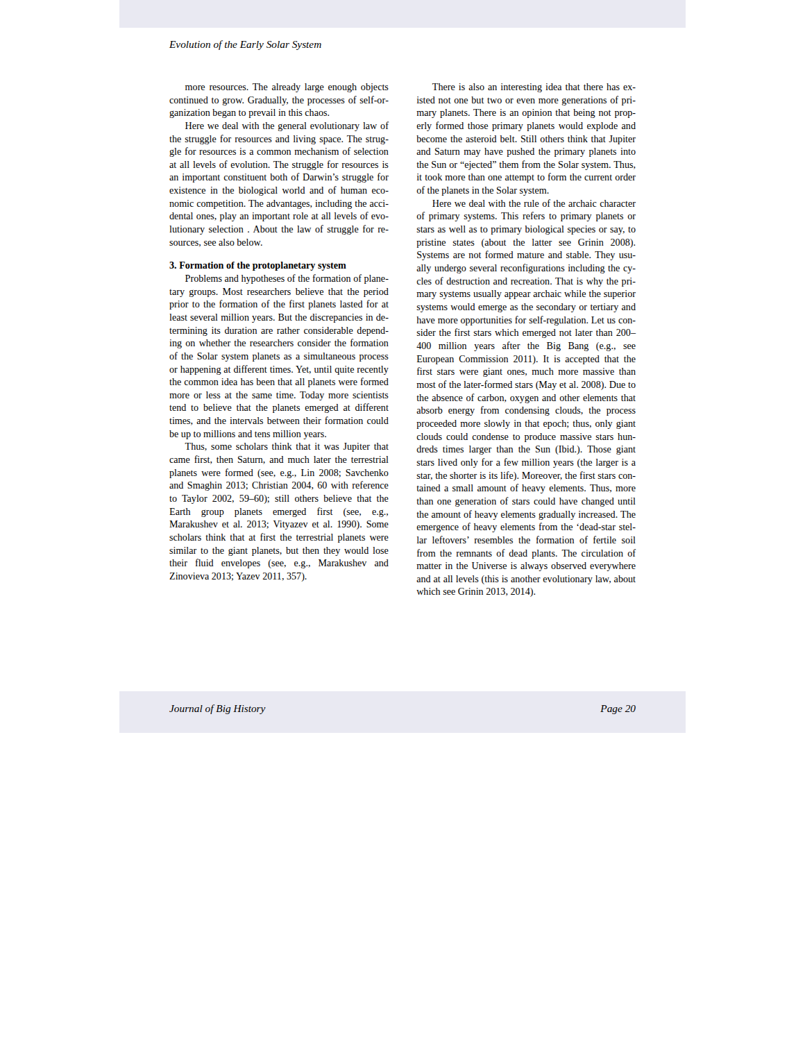Evolution of the Early Solar System
more resources. The already large enough objects continued to grow. Gradually, the processes of self-organization began to prevail in this chaos.
Here we deal with the general evolutionary law of the struggle for resources and living space. The struggle for resources is a common mechanism of selection at all levels of evolution. The struggle for resources is an important constituent both of Darwin’s struggle for existence in the biological world and of human economic competition. The advantages, including the accidental ones, play an important role at all levels of evolutionary selection . About the law of struggle for resources, see also below.
3. Formation of the protoplanetary system
Problems and hypotheses of the formation of planetary groups. Most researchers believe that the period prior to the formation of the first planets lasted for at least several million years. But the discrepancies in determining its duration are rather considerable depending on whether the researchers consider the formation of the Solar system planets as a simultaneous process or happening at different times. Yet, until quite recently the common idea has been that all planets were formed more or less at the same time. Today more scientists tend to believe that the planets emerged at different times, and the intervals between their formation could be up to millions and tens million years.
Thus, some scholars think that it was Jupiter that came first, then Saturn, and much later the terrestrial planets were formed (see, e.g., Lin 2008; Savchenko and Smaghin 2013; Christian 2004, 60 with reference to Taylor 2002, 59–60); still others believe that the Earth group planets emerged first (see, e.g., Marakushev et al. 2013; Vityazev et al. 1990). Some scholars think that at first the terrestrial planets were similar to the giant planets, but then they would lose their fluid envelopes (see, e.g., Marakushev and Zinovieva 2013; Yazev 2011, 357).
There is also an interesting idea that there has existed not one but two or even more generations of primary planets. There is an opinion that being not properly formed those primary planets would explode and become the asteroid belt. Still others think that Jupiter and Saturn may have pushed the primary planets into the Sun or “ejected” them from the Solar system. Thus, it took more than one attempt to form the current order of the planets in the Solar system.
Here we deal with the rule of the archaic character of primary systems. This refers to primary planets or stars as well as to primary biological species or say, to pristine states (about the latter see Grinin 2008). Systems are not formed mature and stable. They usually undergo several reconfigurations including the cycles of destruction and recreation. That is why the primary systems usually appear archaic while the superior systems would emerge as the secondary or tertiary and have more opportunities for self-regulation. Let us consider the first stars which emerged not later than 200–400 million years after the Big Bang (e.g., see European Commission 2011). It is accepted that the first stars were giant ones, much more massive than most of the later-formed stars (May et al. 2008). Due to the absence of carbon, oxygen and other elements that absorb energy from condensing clouds, the process proceeded more slowly in that epoch; thus, only giant clouds could condense to produce massive stars hundreds times larger than the Sun (Ibid.). Those giant stars lived only for a few million years (the larger is a star, the shorter is its life). Moreover, the first stars contained a small amount of heavy elements. Thus, more than one generation of stars could have changed until the amount of heavy elements gradually increased. The emergence of heavy elements from the ‘dead-star stellar leftovers’ resembles the formation of fertile soil from the remnants of dead plants. The circulation of matter in the Universe is always observed everywhere and at all levels (this is another evolutionary law, about which see Grinin 2013, 2014).
Journal of Big History Page 20